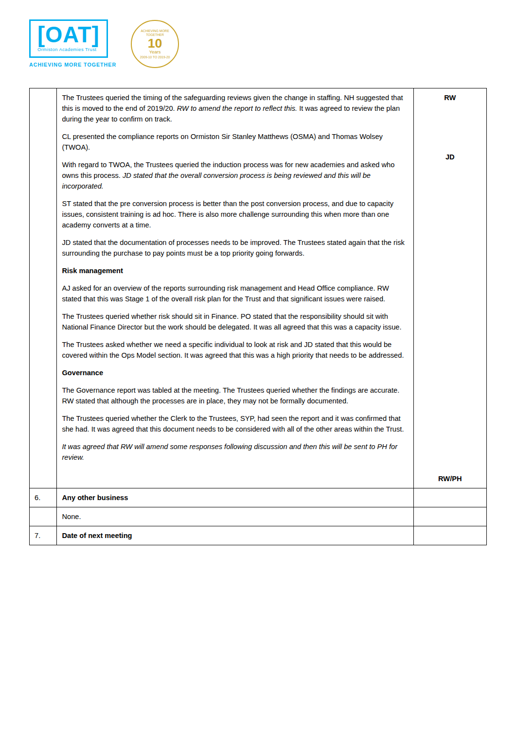[OAT]
Ormiston Academies Trust
ACHIEVING MORE TOGETHER
ACHIEVING MORE TOGETHER
10
Years
2009-10 TO 2019-20
| | The Trustees queried the timing of the safeguarding reviews given the change in staffing. NH suggested that this is moved to the end of 2019/20. RW to amend the report to reflect this. It was agreed to review the plan during the year to confirm on track. CL presented the compliance reports on Ormiston Sir Stanley Matthews (OSMA) and Thomas Wolsey (TWOA). With regard to TWOA, the Trustees queried the induction process was for new academies and asked who owns this process. JD stated that the overall conversion process is being reviewed and this will be incorporated. ST stated that the pre conversion process is better than the post conversion process, and due to capacity issues, consistent training is ad hoc. There is also more challenge surrounding this when more than one academy converts at a time. JD stated that the documentation of processes needs to be improved. The Trustees stated again that the risk surrounding the purchase to pay points must be a top priority going forwards. Risk management AJ asked for an overview of the reports surrounding risk management and Head Office compliance. RW stated that this was Stage 1 of the overall risk plan for the Trust and that significant issues were raised. The Trustees queried whether risk should sit in Finance. PO stated that the responsibility should sit with National Finance Director but the work should be delegated. It was all agreed that this was a capacity issue. The Trustees asked whether we need a specific individual to look at risk and JD stated that this would be covered within the Ops Model section. It was agreed that this was a high priority that needs to be addressed. Governance The Governance report was tabled at the meeting. The Trustees queried whether the findings are accurate. RW stated that although the processes are in place, they may not be formally documented. The Trustees queried whether the Clerk to the Trustees, SYP, had seen the report and it was confirmed that she had. It was agreed that this document needs to be considered with all of the other areas within the Trust. It was agreed that RW will amend some responses following discussion and then this will be sent to PH for review. | RW JD RW/PH |
| 6. | Any other business | |
| | None. | |
| 7. | Date of next meeting | |